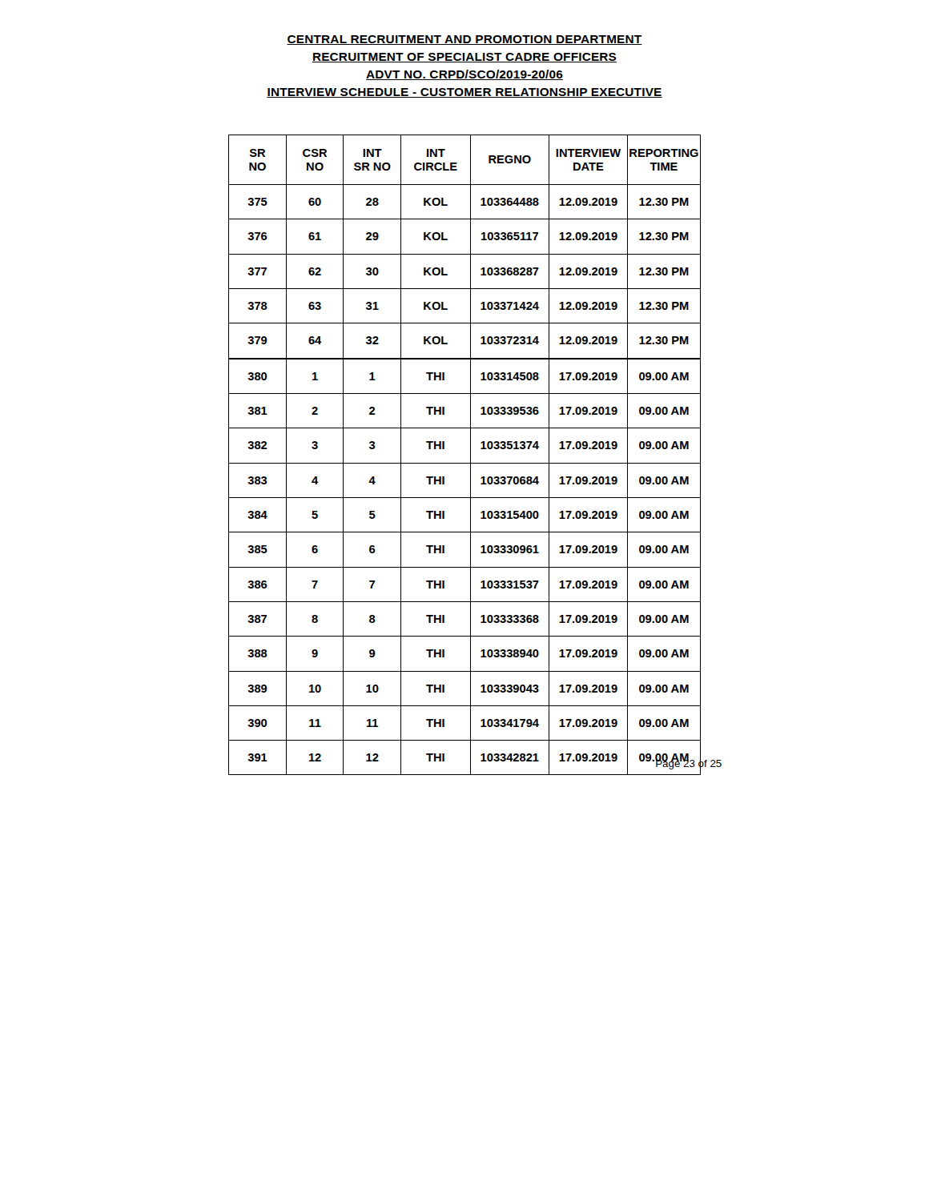CENTRAL RECRUITMENT AND PROMOTION DEPARTMENT
RECRUITMENT OF SPECIALIST CADRE OFFICERS
ADVT NO. CRPD/SCO/2019-20/06
INTERVIEW SCHEDULE - CUSTOMER RELATIONSHIP EXECUTIVE
| SR NO | CSR NO | INT SR NO | INT CIRCLE | REGNO | INTERVIEW DATE | REPORTING TIME |
| --- | --- | --- | --- | --- | --- | --- |
| 375 | 60 | 28 | KOL | 103364488 | 12.09.2019 | 12.30 PM |
| 376 | 61 | 29 | KOL | 103365117 | 12.09.2019 | 12.30 PM |
| 377 | 62 | 30 | KOL | 103368287 | 12.09.2019 | 12.30 PM |
| 378 | 63 | 31 | KOL | 103371424 | 12.09.2019 | 12.30 PM |
| 379 | 64 | 32 | KOL | 103372314 | 12.09.2019 | 12.30 PM |
| 380 | 1 | 1 | THI | 103314508 | 17.09.2019 | 09.00 AM |
| 381 | 2 | 2 | THI | 103339536 | 17.09.2019 | 09.00 AM |
| 382 | 3 | 3 | THI | 103351374 | 17.09.2019 | 09.00 AM |
| 383 | 4 | 4 | THI | 103370684 | 17.09.2019 | 09.00 AM |
| 384 | 5 | 5 | THI | 103315400 | 17.09.2019 | 09.00 AM |
| 385 | 6 | 6 | THI | 103330961 | 17.09.2019 | 09.00 AM |
| 386 | 7 | 7 | THI | 103331537 | 17.09.2019 | 09.00 AM |
| 387 | 8 | 8 | THI | 103333368 | 17.09.2019 | 09.00 AM |
| 388 | 9 | 9 | THI | 103338940 | 17.09.2019 | 09.00 AM |
| 389 | 10 | 10 | THI | 103339043 | 17.09.2019 | 09.00 AM |
| 390 | 11 | 11 | THI | 103341794 | 17.09.2019 | 09.00 AM |
| 391 | 12 | 12 | THI | 103342821 | 17.09.2019 | 09.00 AM |
Page 23 of 25